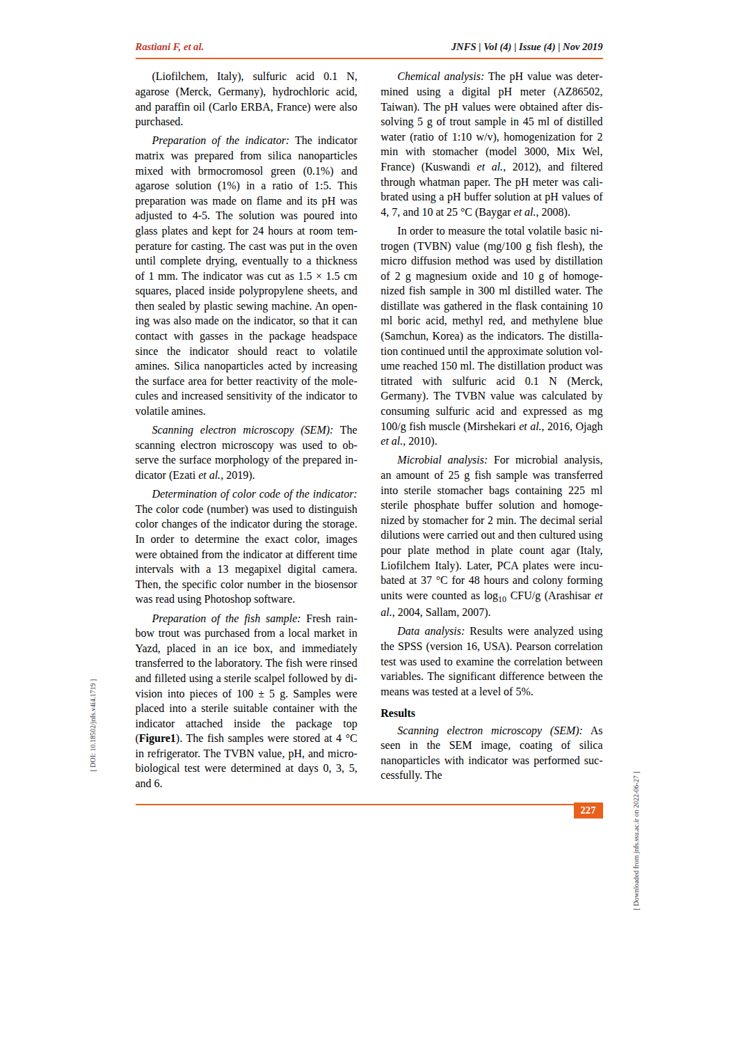Rastiani F, et al.
JNFS | Vol (4) | Issue (4) | Nov 2019
(Liofilchem, Italy), sulfuric acid 0.1 N, agarose (Merck, Germany), hydrochloric acid, and paraffin oil (Carlo ERBA, France) were also purchased.
Preparation of the indicator: The indicator matrix was prepared from silica nanoparticles mixed with brmocromosol green (0.1%) and agarose solution (1%) in a ratio of 1:5. This preparation was made on flame and its pH was adjusted to 4-5. The solution was poured into glass plates and kept for 24 hours at room temperature for casting. The cast was put in the oven until complete drying, eventually to a thickness of 1 mm. The indicator was cut as 1.5 × 1.5 cm squares, placed inside polypropylene sheets, and then sealed by plastic sewing machine. An opening was also made on the indicator, so that it can contact with gasses in the package headspace since the indicator should react to volatile amines. Silica nanoparticles acted by increasing the surface area for better reactivity of the molecules and increased sensitivity of the indicator to volatile amines.
Scanning electron microscopy (SEM): The scanning electron microscopy was used to observe the surface morphology of the prepared indicator (Ezati et al., 2019).
Determination of color code of the indicator: The color code (number) was used to distinguish color changes of the indicator during the storage. In order to determine the exact color, images were obtained from the indicator at different time intervals with a 13 megapixel digital camera. Then, the specific color number in the biosensor was read using Photoshop software.
Preparation of the fish sample: Fresh rainbow trout was purchased from a local market in Yazd, placed in an ice box, and immediately transferred to the laboratory. The fish were rinsed and filleted using a sterile scalpel followed by division into pieces of 100 ± 5 g. Samples were placed into a sterile suitable container with the indicator attached inside the package top (Figure1). The fish samples were stored at 4 °C in refrigerator. The TVBN value, pH, and microbiological test were determined at days 0, 3, 5, and 6.
Chemical analysis: The pH value was determined using a digital pH meter (AZ86502, Taiwan). The pH values were obtained after dissolving 5 g of trout sample in 45 ml of distilled water (ratio of 1:10 w/v), homogenization for 2 min with stomacher (model 3000, Mix Wel, France) (Kuswandi et al., 2012), and filtered through whatman paper. The pH meter was calibrated using a pH buffer solution at pH values of 4, 7, and 10 at 25 °C (Baygar et al., 2008).
In order to measure the total volatile basic nitrogen (TVBN) value (mg/100 g fish flesh), the micro diffusion method was used by distillation of 2 g magnesium oxide and 10 g of homogenized fish sample in 300 ml distilled water. The distillate was gathered in the flask containing 10 ml boric acid, methyl red, and methylene blue (Samchun, Korea) as the indicators. The distillation continued until the approximate solution volume reached 150 ml. The distillation product was titrated with sulfuric acid 0.1 N (Merck, Germany). The TVBN value was calculated by consuming sulfuric acid and expressed as mg 100/g fish muscle (Mirshekari et al., 2016, Ojagh et al., 2010).
Microbial analysis: For microbial analysis, an amount of 25 g fish sample was transferred into sterile stomacher bags containing 225 ml sterile phosphate buffer solution and homogenized by stomacher for 2 min. The decimal serial dilutions were carried out and then cultured using pour plate method in plate count agar (Italy, Liofilchem Italy). Later, PCA plates were incubated at 37 °C for 48 hours and colony forming units were counted as log10 CFU/g (Arashisar et al., 2004, Sallam, 2007).
Data analysis: Results were analyzed using the SPSS (version 16, USA). Pearson correlation test was used to examine the correlation between variables. The significant difference between the means was tested at a level of 5%.
Results
Scanning electron microscopy (SEM): As seen in the SEM image, coating of silica nanoparticles with indicator was performed successfully. The
227
[ DOI: 10.18502/jnfs.v4i4.1719 ]
[ Downloaded from jnfs.ssu.ac.ir on 2022-06-27 ]